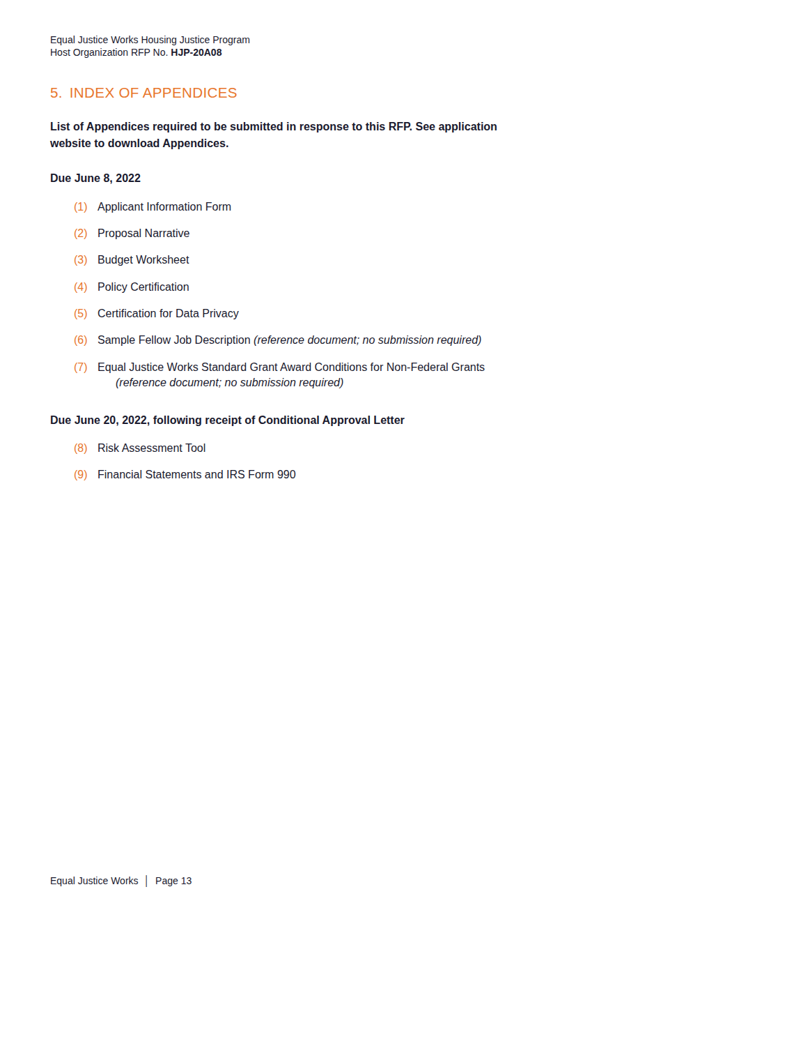Equal Justice Works Housing Justice Program
Host Organization RFP No. HJP-20A08
5. INDEX OF APPENDICES
List of Appendices required to be submitted in response to this RFP. See application website to download Appendices.
Due June 8, 2022
(1) Applicant Information Form
(2) Proposal Narrative
(3) Budget Worksheet
(4) Policy Certification
(5) Certification for Data Privacy
(6) Sample Fellow Job Description (reference document; no submission required)
(7) Equal Justice Works Standard Grant Award Conditions for Non-Federal Grants (reference document; no submission required)
Due June 20, 2022, following receipt of Conditional Approval Letter
(8) Risk Assessment Tool
(9) Financial Statements and IRS Form 990
Equal Justice Works │ Page 13